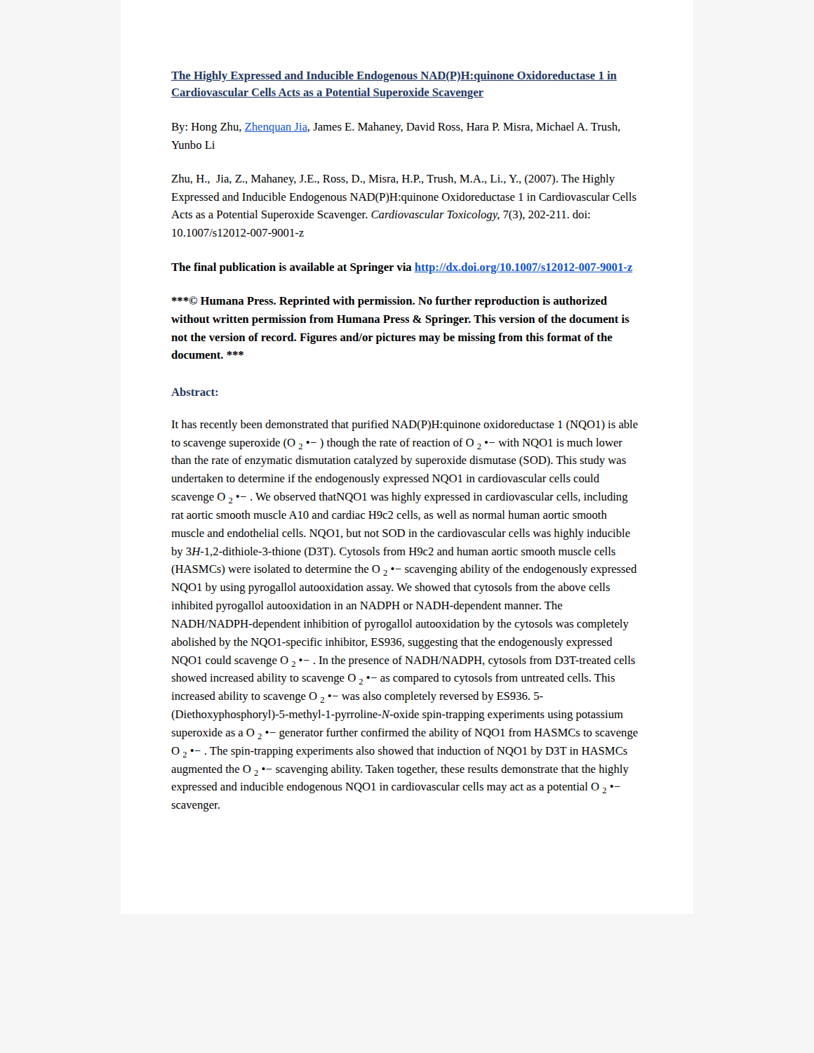The Highly Expressed and Inducible Endogenous NAD(P)H:quinone Oxidoreductase 1 in Cardiovascular Cells Acts as a Potential Superoxide Scavenger
By: Hong Zhu, Zhenquan Jia, James E. Mahaney, David Ross, Hara P. Misra, Michael A. Trush, Yunbo Li
Zhu, H., Jia, Z., Mahaney, J.E., Ross, D., Misra, H.P., Trush, M.A., Li., Y., (2007). The Highly Expressed and Inducible Endogenous NAD(P)H:quinone Oxidoreductase 1 in Cardiovascular Cells Acts as a Potential Superoxide Scavenger. Cardiovascular Toxicology, 7(3), 202-211. doi: 10.1007/s12012-007-9001-z
The final publication is available at Springer via http://dx.doi.org/10.1007/s12012-007-9001-z
***© Humana Press. Reprinted with permission. No further reproduction is authorized without written permission from Humana Press & Springer. This version of the document is not the version of record. Figures and/or pictures may be missing from this format of the document. ***
Abstract:
It has recently been demonstrated that purified NAD(P)H:quinone oxidoreductase 1 (NQO1) is able to scavenge superoxide (O 2 •− ) though the rate of reaction of O 2 •− with NQO1 is much lower than the rate of enzymatic dismutation catalyzed by superoxide dismutase (SOD). This study was undertaken to determine if the endogenously expressed NQO1 in cardiovascular cells could scavenge O 2 •− . We observed thatNQO1 was highly expressed in cardiovascular cells, including rat aortic smooth muscle A10 and cardiac H9c2 cells, as well as normal human aortic smooth muscle and endothelial cells. NQO1, but not SOD in the cardiovascular cells was highly inducible by 3H-1,2-dithiole-3-thione (D3T). Cytosols from H9c2 and human aortic smooth muscle cells (HASMCs) were isolated to determine the O 2 •− scavenging ability of the endogenously expressed NQO1 by using pyrogallol autooxidation assay. We showed that cytosols from the above cells inhibited pyrogallol autooxidation in an NADPH or NADH-dependent manner. The NADH/NADPH-dependent inhibition of pyrogallol autooxidation by the cytosols was completely abolished by the NQO1-specific inhibitor, ES936, suggesting that the endogenously expressed NQO1 could scavenge O 2 •− . In the presence of NADH/NADPH, cytosols from D3T-treated cells showed increased ability to scavenge O 2 •− as compared to cytosols from untreated cells. This increased ability to scavenge O 2 •− was also completely reversed by ES936. 5-(Diethoxyphosphoryl)-5-methyl-1-pyrroline-N-oxide spin-trapping experiments using potassium superoxide as a O 2 •− generator further confirmed the ability of NQO1 from HASMCs to scavenge O 2 •− . The spin-trapping experiments also showed that induction of NQO1 by D3T in HASMCs augmented the O 2 •− scavenging ability. Taken together, these results demonstrate that the highly expressed and inducible endogenous NQO1 in cardiovascular cells may act as a potential O 2 •− scavenger.